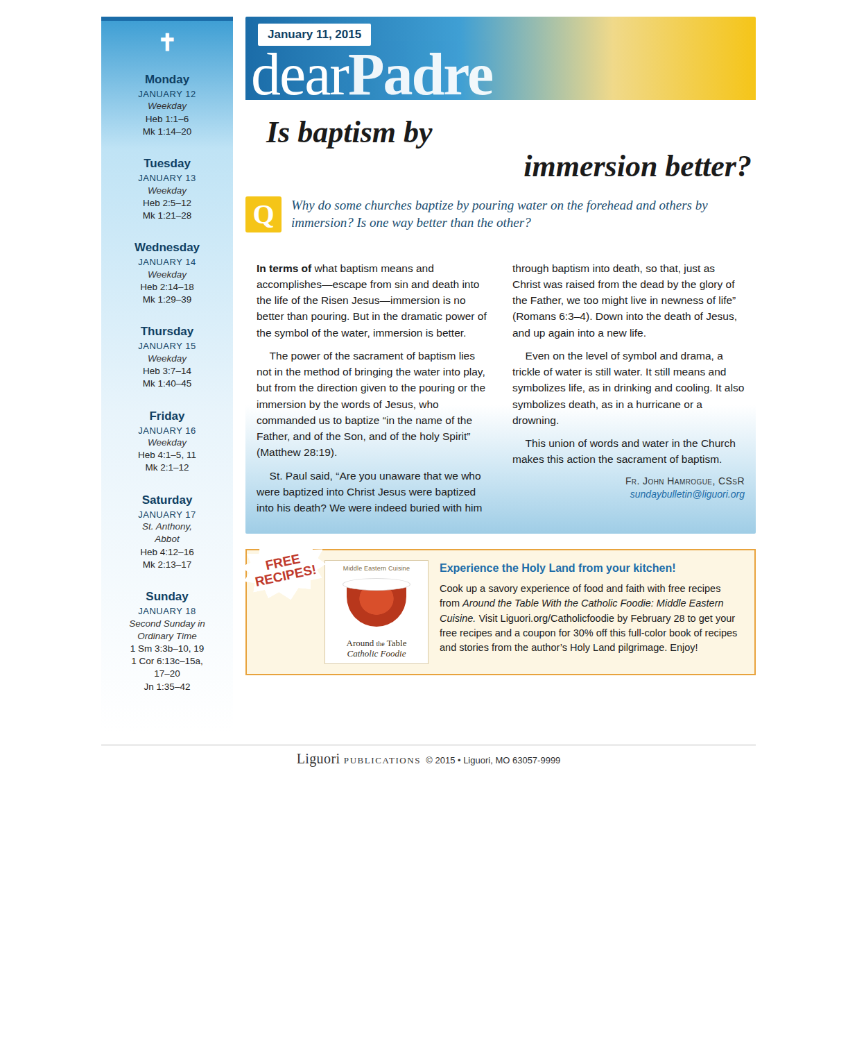✝
Monday January 12 Weekday Heb 1:1–6
Mk 1:14–20
Tuesday January 13 Weekday Heb 2:5–12
Mk 1:21–28
Wednesday January 14 Weekday Heb 2:14–18
Mk 1:29–39
Thursday January 15 Weekday Heb 3:7–14
Mk 1:40–45
Friday January 16 Weekday Heb 4:1–5, 11
Mk 2:1–12
Saturday January 17 St. Anthony,
Abbot Heb 4:12–16
Mk 2:13–17
Sunday January 18 Second Sunday in
Ordinary Time 1 Sm 3:3b–10, 19
1 Cor 6:13c–15a,
17–20
Jn 1:35–42
January 11, 2015
dear Padre
Is baptism by immersion better?
Q
Why do some churches baptize by pouring water on the forehead and others by immersion? Is one way better than the other?
In terms of what baptism means and accomplishes—escape from sin and death into the life of the Risen Jesus—immersion is no better than pouring. But in the dramatic power of the symbol of the water, immersion is better.
The power of the sacrament of baptism lies not in the method of bringing the water into play, but from the direction given to the pouring or the immersion by the words of Jesus, who commanded us to baptize “in the name of the Father, and of the Son, and of the holy Spirit” (Matthew 28:19).
St. Paul said, “Are you unaware that we who were baptized into Christ Jesus were baptized into his death? We were indeed buried with him through baptism into death, so that, just as Christ was raised from the dead by the glory of the Father, we too might live in newness of life” (Romans 6:3–4). Down into the death of Jesus, and up again into a new life.
Even on the level of symbol and drama, a trickle of water is still water. It still means and symbolizes life, as in drinking and cooling. It also symbolizes death, as in a hurricane or a drowning.
This union of words and water in the Church makes this action the sacrament of baptism.
Fr. John Hamrogue, CSsR sundaybulletin@liguori.org
FREE
RECIPES!
Middle Eastern Cuisine
Around the TableCatholic Foodie
Experience the Holy Land from your kitchen!
Cook up a savory experience of food and faith with free recipes from Around the Table With the Catholic Foodie: Middle Eastern Cuisine. Visit Liguori.org/Catholicfoodie by February 28 to get your free recipes and a coupon for 30% off this full-color book of recipes and stories from the author’s Holy Land pilgrimage. Enjoy!
Liguori PUBLICATIONS © 2015 • Liguori, MO 63057-9999